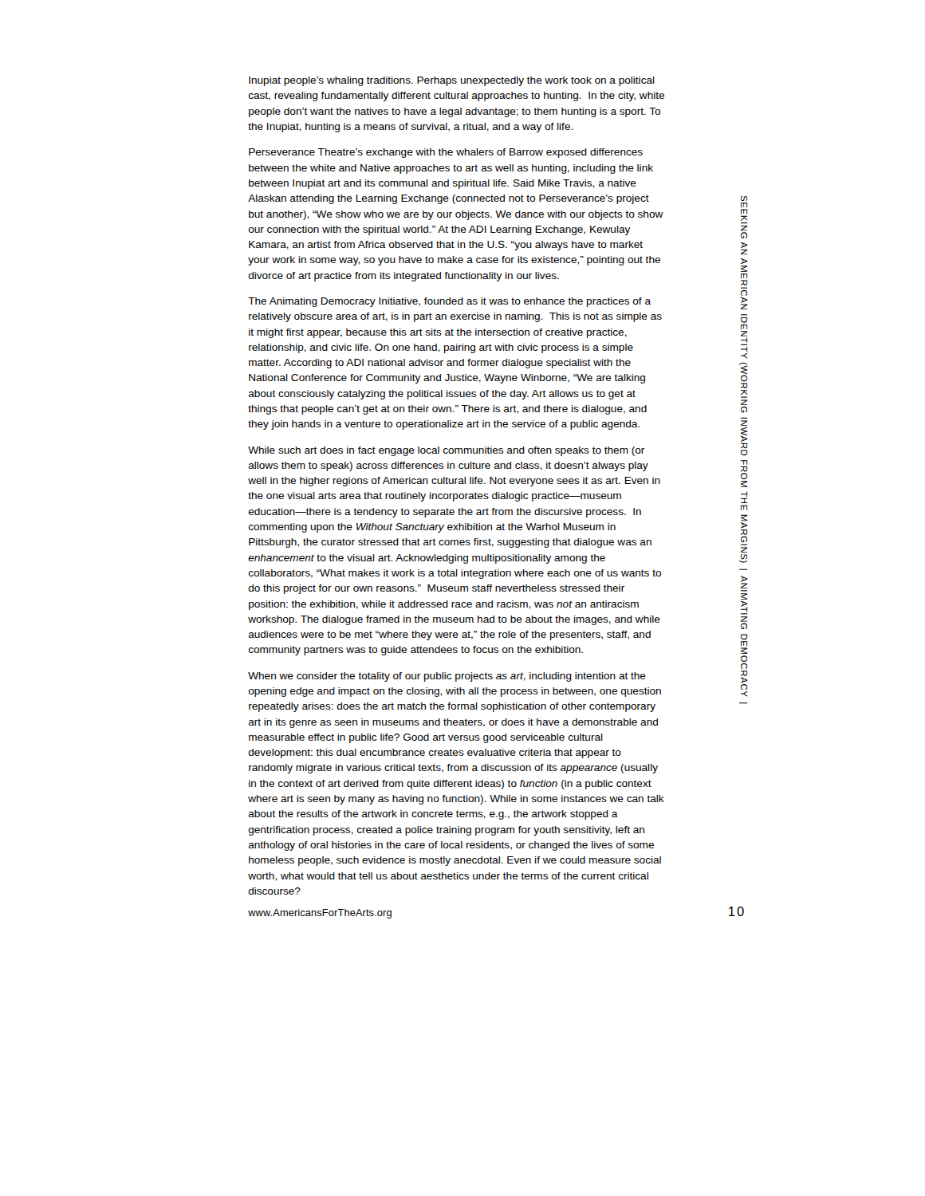Inupiat people’s whaling traditions. Perhaps unexpectedly the work took on a political cast, revealing fundamentally different cultural approaches to hunting. In the city, white people don’t want the natives to have a legal advantage; to them hunting is a sport. To the Inupiat, hunting is a means of survival, a ritual, and a way of life.
Perseverance Theatre’s exchange with the whalers of Barrow exposed differences between the white and Native approaches to art as well as hunting, including the link between Inupiat art and its communal and spiritual life. Said Mike Travis, a native Alaskan attending the Learning Exchange (connected not to Perseverance’s project but another), “We show who we are by our objects. We dance with our objects to show our connection with the spiritual world.” At the ADI Learning Exchange, Kewulay Kamara, an artist from Africa observed that in the U.S. “you always have to market your work in some way, so you have to make a case for its existence,” pointing out the divorce of art practice from its integrated functionality in our lives.
The Animating Democracy Initiative, founded as it was to enhance the practices of a relatively obscure area of art, is in part an exercise in naming. This is not as simple as it might first appear, because this art sits at the intersection of creative practice, relationship, and civic life. On one hand, pairing art with civic process is a simple matter. According to ADI national advisor and former dialogue specialist with the National Conference for Community and Justice, Wayne Winborne, “We are talking about consciously catalyzing the political issues of the day. Art allows us to get at things that people can’t get at on their own.” There is art, and there is dialogue, and they join hands in a venture to operationalize art in the service of a public agenda.
While such art does in fact engage local communities and often speaks to them (or allows them to speak) across differences in culture and class, it doesn’t always play well in the higher regions of American cultural life. Not everyone sees it as art. Even in the one visual arts area that routinely incorporates dialogic practice—museum education—there is a tendency to separate the art from the discursive process. In commenting upon the Without Sanctuary exhibition at the Warhol Museum in Pittsburgh, the curator stressed that art comes first, suggesting that dialogue was an enhancement to the visual art. Acknowledging multipositionality among the collaborators, “What makes it work is a total integration where each one of us wants to do this project for our own reasons.” Museum staff nevertheless stressed their position: the exhibition, while it addressed race and racism, was not an antiracism workshop. The dialogue framed in the museum had to be about the images, and while audiences were to be met “where they were at,” the role of the presenters, staff, and community partners was to guide attendees to focus on the exhibition.
When we consider the totality of our public projects as art, including intention at the opening edge and impact on the closing, with all the process in between, one question repeatedly arises: does the art match the formal sophistication of other contemporary art in its genre as seen in museums and theaters, or does it have a demonstrable and measurable effect in public life? Good art versus good serviceable cultural development: this dual encumbrance creates evaluative criteria that appear to randomly migrate in various critical texts, from a discussion of its appearance (usually in the context of art derived from quite different ideas) to function (in a public context where art is seen by many as having no function). While in some instances we can talk about the results of the artwork in concrete terms, e.g., the artwork stopped a gentrification process, created a police training program for youth sensitivity, left an anthology of oral histories in the care of local residents, or changed the lives of some homeless people, such evidence is mostly anecdotal. Even if we could measure social worth, what would that tell us about aesthetics under the terms of the current critical discourse?
Seeking an American Identity (Working Inward from the Margins)|Animating Democracy|
www.AmericansForTheArts.org 10